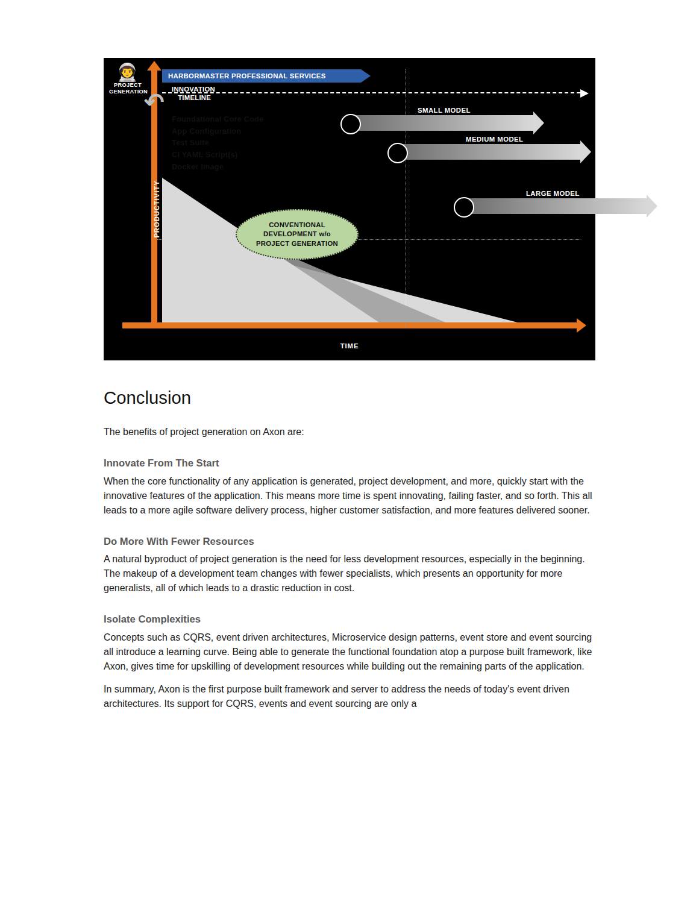PRODUCTIVITY
TIME
👨‍🚀 PROJECT
GENERATION
↶
HARBORMASTER PROFESSIONAL SERVICES
INNOVATION
TIMELINE
Foundational Core Code
App Configuration
Test Suite
CI YAML Script(s)
Docker Image
CONVENTIONAL
DEVELOPMENT w/o
PROJECT GENERATION
SMALL MODEL
MEDIUM MODEL
LARGE MODEL
Conclusion
The benefits of project generation on Axon are:
Innovate From The Start
When the core functionality of any application is generated, project development, and more, quickly start with the innovative features of the application. This means more time is spent innovating, failing faster, and so forth. This all leads to a more agile software delivery process, higher customer satisfaction, and more features delivered sooner.
Do More With Fewer Resources
A natural byproduct of project generation is the need for less development resources, especially in the beginning. The makeup of a development team changes with fewer specialists, which presents an opportunity for more generalists, all of which leads to a drastic reduction in cost.
Isolate Complexities
Concepts such as CQRS, event driven architectures, Microservice design patterns, event store and event sourcing all introduce a learning curve. Being able to generate the functional foundation atop a purpose built framework, like Axon, gives time for upskilling of development resources while building out the remaining parts of the application.
In summary, Axon is the first purpose built framework and server to address the needs of today's event driven architectures. Its support for CQRS, events and event sourcing are only a